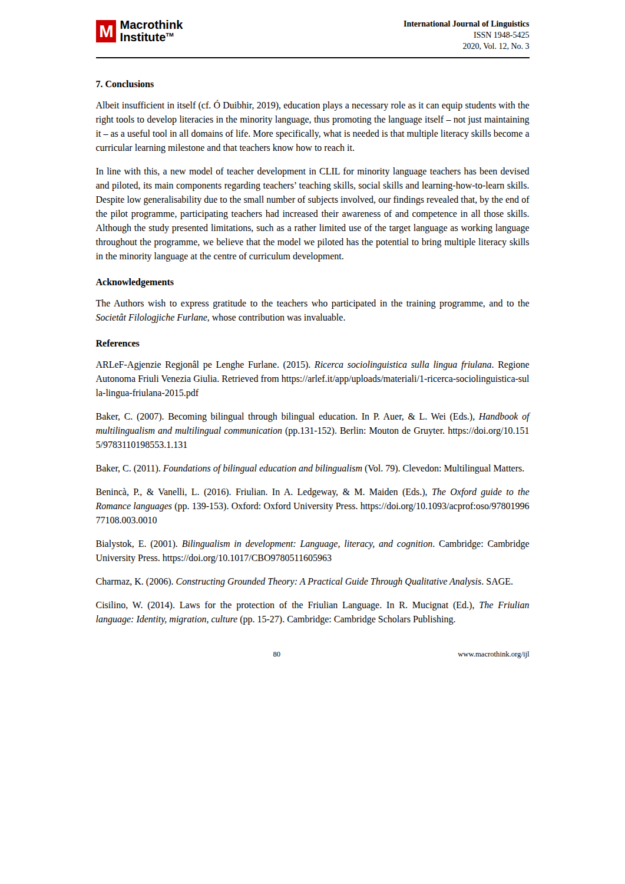M
Macrothink InstituteTM
International Journal of Linguistics
ISSN 1948-5425
2020, Vol. 12, No. 3
7. Conclusions
Albeit insufficient in itself (cf. Ó Duibhir, 2019), education plays a necessary role as it can equip students with the right tools to develop literacies in the minority language, thus promoting the language itself – not just maintaining it – as a useful tool in all domains of life. More specifically, what is needed is that multiple literacy skills become a curricular learning milestone and that teachers know how to reach it.
In line with this, a new model of teacher development in CLIL for minority language teachers has been devised and piloted, its main components regarding teachers’ teaching skills, social skills and learning-how-to-learn skills. Despite low generalisability due to the small number of subjects involved, our findings revealed that, by the end of the pilot programme, participating teachers had increased their awareness of and competence in all those skills. Although the study presented limitations, such as a rather limited use of the target language as working language throughout the programme, we believe that the model we piloted has the potential to bring multiple literacy skills in the minority language at the centre of curriculum development.
Acknowledgements
The Authors wish to express gratitude to the teachers who participated in the training programme, and to the Societât Filologjiche Furlane, whose contribution was invaluable.
References
ARLeF-Agjenzie Regjonâl pe Lenghe Furlane. (2015). Ricerca sociolinguistica sulla lingua friulana. Regione Autonoma Friuli Venezia Giulia. Retrieved from https://arlef.it/app/uploads/materiali/1-ricerca-sociolinguistica-sulla-lingua-friulana-2015.pdf
Baker, C. (2007). Becoming bilingual through bilingual education. In P. Auer, & L. Wei (Eds.), Handbook of multilingualism and multilingual communication (pp.131-152). Berlin: Mouton de Gruyter. https://doi.org/10.1515/9783110198553.1.131
Baker, C. (2011). Foundations of bilingual education and bilingualism (Vol. 79). Clevedon: Multilingual Matters.
Benincà, P., & Vanelli, L. (2016). Friulian. In A. Ledgeway, & M. Maiden (Eds.), The Oxford guide to the Romance languages (pp. 139-153). Oxford: Oxford University Press. https://doi.org/10.1093/acprof:oso/9780199677108.003.0010
Bialystok, E. (2001). Bilingualism in development: Language, literacy, and cognition. Cambridge: Cambridge University Press. https://doi.org/10.1017/CBO9780511605963
Charmaz, K. (2006). Constructing Grounded Theory: A Practical Guide Through Qualitative Analysis. SAGE.
Cisilino, W. (2014). Laws for the protection of the Friulian Language. In R. Mucignat (Ed.), The Friulian language: Identity, migration, culture (pp. 15-27). Cambridge: Cambridge Scholars Publishing.
80
www.macrothink.org/ijl